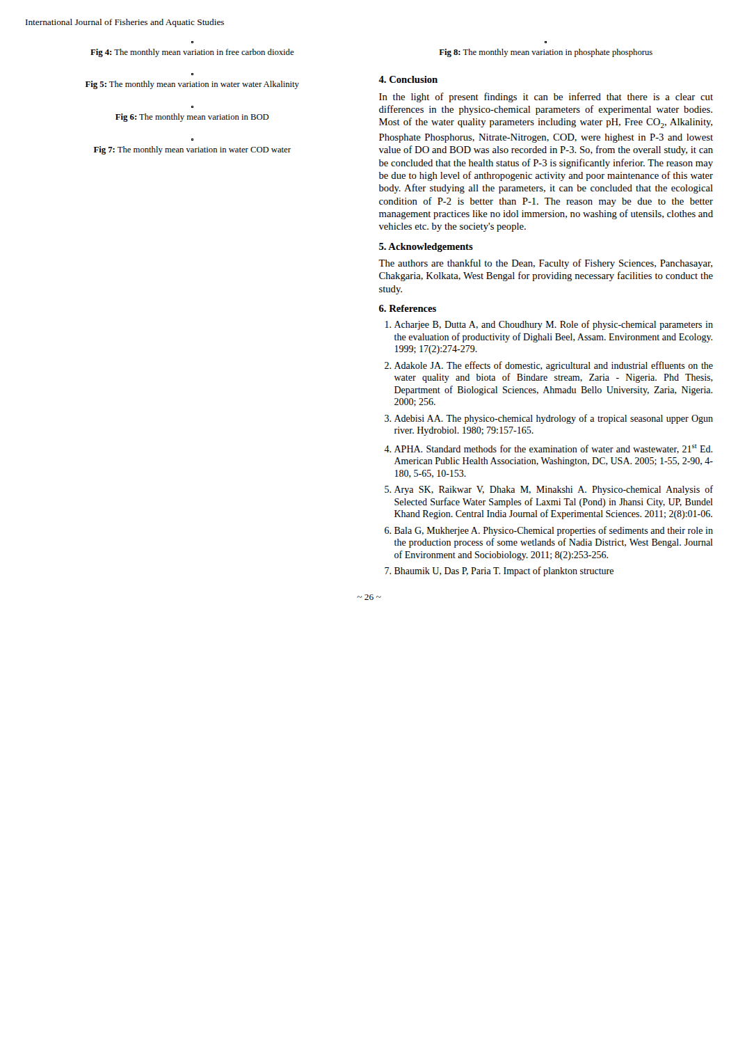International Journal of Fisheries and Aquatic Studies
Fig 4: The monthly mean variation in free carbon dioxide
Fig 5: The monthly mean variation in water water Alkalinity
Fig 6: The monthly mean variation in BOD
Fig 7: The monthly mean variation in water COD water
Fig 8: The monthly mean variation in phosphate phosphorus
4. Conclusion
In the light of present findings it can be inferred that there is a clear cut differences in the physico-chemical parameters of experimental water bodies. Most of the water quality parameters including water pH, Free CO2, Alkalinity, Phosphate Phosphorus, Nitrate-Nitrogen, COD, were highest in P-3 and lowest value of DO and BOD was also recorded in P-3. So, from the overall study, it can be concluded that the health status of P-3 is significantly inferior. The reason may be due to high level of anthropogenic activity and poor maintenance of this water body. After studying all the parameters, it can be concluded that the ecological condition of P-2 is better than P-1. The reason may be due to the better management practices like no idol immersion, no washing of utensils, clothes and vehicles etc. by the society's people.
5. Acknowledgements
The authors are thankful to the Dean, Faculty of Fishery Sciences, Panchasayar, Chakgaria, Kolkata, West Bengal for providing necessary facilities to conduct the study.
6. References
Acharjee B, Dutta A, and Choudhury M. Role of physic-chemical parameters in the evaluation of productivity of Dighali Beel, Assam. Environment and Ecology. 1999; 17(2):274-279.
Adakole JA. The effects of domestic, agricultural and industrial effluents on the water quality and biota of Bindare stream, Zaria - Nigeria. Phd Thesis, Department of Biological Sciences, Ahmadu Bello University, Zaria, Nigeria. 2000; 256.
Adebisi AA. The physico-chemical hydrology of a tropical seasonal upper Ogun river. Hydrobiol. 1980; 79:157-165.
APHA. Standard methods for the examination of water and wastewater, 21st Ed. American Public Health Association, Washington, DC, USA. 2005; 1-55, 2-90, 4-180, 5-65, 10-153.
Arya SK, Raikwar V, Dhaka M, Minakshi A. Physico-chemical Analysis of Selected Surface Water Samples of Laxmi Tal (Pond) in Jhansi City, UP, Bundel Khand Region. Central India Journal of Experimental Sciences. 2011; 2(8):01-06.
Bala G, Mukherjee A. Physico-Chemical properties of sediments and their role in the production process of some wetlands of Nadia District, West Bengal. Journal of Environment and Sociobiology. 2011; 8(2):253-256.
Bhaumik U, Das P, Paria T. Impact of plankton structure
~ 26 ~